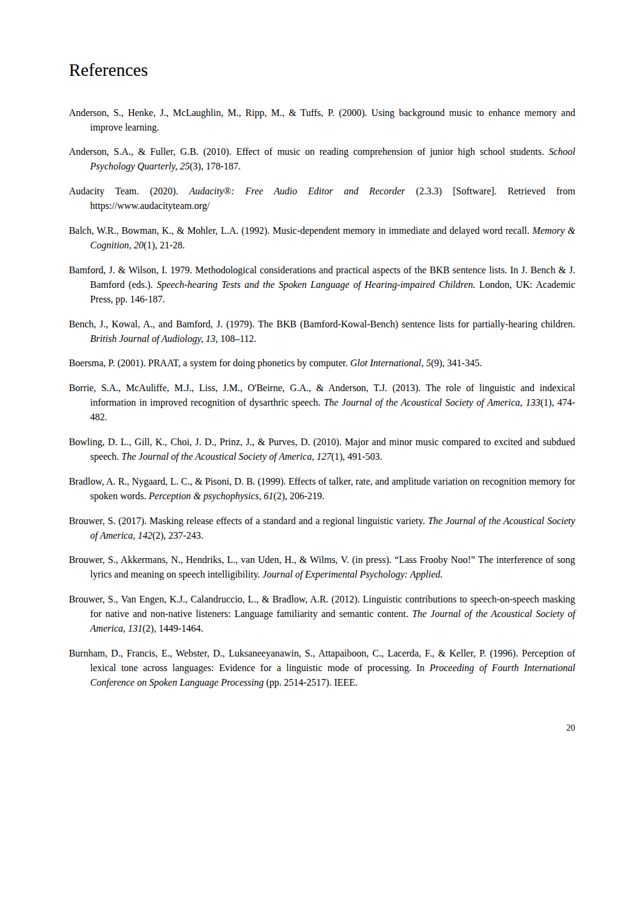References
Anderson, S., Henke, J., McLaughlin, M., Ripp, M., & Tuffs, P. (2000). Using background music to enhance memory and improve learning.
Anderson, S.A., & Fuller, G.B. (2010). Effect of music on reading comprehension of junior high school students. School Psychology Quarterly, 25(3), 178-187.
Audacity Team. (2020). Audacity®: Free Audio Editor and Recorder (2.3.3) [Software]. Retrieved from https://www.audacityteam.org/
Balch, W.R., Bowman, K., & Mohler, L.A. (1992). Music-dependent memory in immediate and delayed word recall. Memory & Cognition, 20(1), 21-28.
Bamford, J. & Wilson, I. 1979. Methodological considerations and practical aspects of the BKB sentence lists. In J. Bench & J. Bamford (eds.). Speech-hearing Tests and the Spoken Language of Hearing-impaired Children. London, UK: Academic Press, pp. 146-187.
Bench, J., Kowal, A., and Bamford, J. (1979). The BKB (Bamford-Kowal-Bench) sentence lists for partially-hearing children. British Journal of Audiology, 13, 108–112.
Boersma, P. (2001). PRAAT, a system for doing phonetics by computer. Glot International, 5(9), 341-345.
Borrie, S.A., McAuliffe, M.J., Liss, J.M., O'Beirne, G.A., & Anderson, T.J. (2013). The role of linguistic and indexical information in improved recognition of dysarthric speech. The Journal of the Acoustical Society of America, 133(1), 474-482.
Bowling, D. L., Gill, K., Choi, J. D., Prinz, J., & Purves, D. (2010). Major and minor music compared to excited and subdued speech. The Journal of the Acoustical Society of America, 127(1), 491-503.
Bradlow, A. R., Nygaard, L. C., & Pisoni, D. B. (1999). Effects of talker, rate, and amplitude variation on recognition memory for spoken words. Perception & psychophysics, 61(2), 206-219.
Brouwer, S. (2017). Masking release effects of a standard and a regional linguistic variety. The Journal of the Acoustical Society of America, 142(2), 237-243.
Brouwer, S., Akkermans, N., Hendriks, L., van Uden, H., & Wilms, V. (in press). “Lass Frooby Noo!” The interference of song lyrics and meaning on speech intelligibility. Journal of Experimental Psychology: Applied.
Brouwer, S., Van Engen, K.J., Calandruccio, L., & Bradlow, A.R. (2012). Linguistic contributions to speech-on-speech masking for native and non-native listeners: Language familiarity and semantic content. The Journal of the Acoustical Society of America, 131(2), 1449-1464.
Burnham, D., Francis, E., Webster, D., Luksaneeyanawin, S., Attapaiboon, C., Lacerda, F., & Keller, P. (1996). Perception of lexical tone across languages: Evidence for a linguistic mode of processing. In Proceeding of Fourth International Conference on Spoken Language Processing (pp. 2514-2517). IEEE.
20